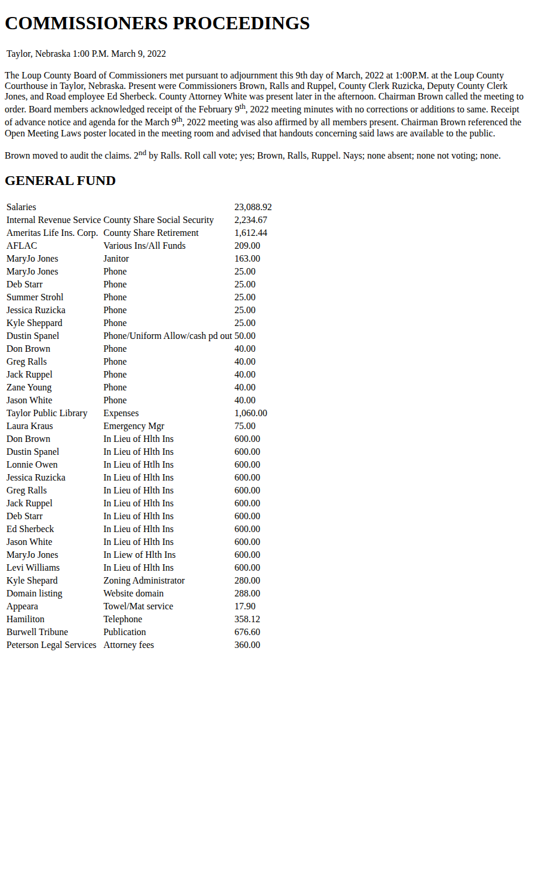COMMISSIONERS PROCEEDINGS
| Taylor, Nebraska | 1:00 P.M. | March 9, 2022 |
The Loup County Board of Commissioners met pursuant to adjournment this 9th day of March, 2022 at 1:00P.M. at the Loup County Courthouse in Taylor, Nebraska. Present were Commissioners Brown, Ralls and Ruppel, County Clerk Ruzicka, Deputy County Clerk Jones, and Road employee Ed Sherbeck. County Attorney White was present later in the afternoon. Chairman Brown called the meeting to order. Board members acknowledged receipt of the February 9th, 2022 meeting minutes with no corrections or additions to same. Receipt of advance notice and agenda for the March 9th, 2022 meeting was also affirmed by all members present. Chairman Brown referenced the Open Meeting Laws poster located in the meeting room and advised that handouts concerning said laws are available to the public.
Brown moved to audit the claims. 2nd by Ralls. Roll call vote; yes; Brown, Ralls, Ruppel. Nays; none absent; none not voting; none.
GENERAL FUND
| Salaries | | 23,088.92 |
| Internal Revenue Service | County Share Social Security | 2,234.67 |
| Ameritas Life Ins. Corp. | County Share Retirement | 1,612.44 |
| AFLAC | Various Ins/All Funds | 209.00 |
| MaryJo Jones | Janitor | 163.00 |
| MaryJo Jones | Phone | 25.00 |
| Deb Starr | Phone | 25.00 |
| Summer Strohl | Phone | 25.00 |
| Jessica Ruzicka | Phone | 25.00 |
| Kyle Sheppard | Phone | 25.00 |
| Dustin Spanel | Phone/Uniform Allow/cash pd out | 50.00 |
| Don Brown | Phone | 40.00 |
| Greg Ralls | Phone | 40.00 |
| Jack Ruppel | Phone | 40.00 |
| Zane Young | Phone | 40.00 |
| Jason White | Phone | 40.00 |
| Taylor Public Library | Expenses | 1,060.00 |
| Laura Kraus | Emergency Mgr | 75.00 |
| Don Brown | In Lieu of Hlth Ins | 600.00 |
| Dustin Spanel | In Lieu of Hlth Ins | 600.00 |
| Lonnie Owen | In Lieu of Htlh Ins | 600.00 |
| Jessica Ruzicka | In Lieu of Hlth Ins | 600.00 |
| Greg Ralls | In Lieu of Hlth Ins | 600.00 |
| Jack Ruppel | In Lieu of Hlth Ins | 600.00 |
| Deb Starr | In Lieu of Hlth Ins | 600.00 |
| Ed Sherbeck | In Lieu of Hlth Ins | 600.00 |
| Jason White | In Lieu of Hlth Ins | 600.00 |
| MaryJo Jones | In Liew of Hlth Ins | 600.00 |
| Levi Williams | In Lieu of Hlth Ins | 600.00 |
| Kyle Shepard | Zoning Administrator | 280.00 |
| Domain listing | Website domain | 288.00 |
| Appeara | Towel/Mat service | 17.90 |
| Hamiliton | Telephone | 358.12 |
| Burwell Tribune | Publication | 676.60 |
| Peterson Legal Services | Attorney fees | 360.00 |